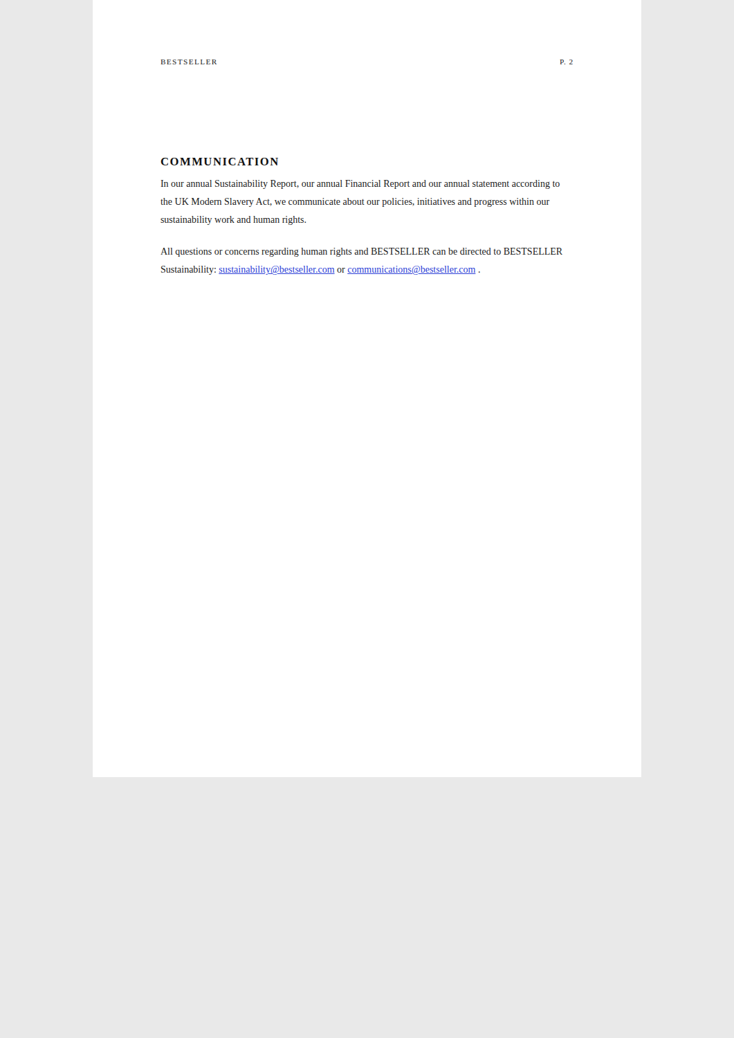BESTSELLER P. 2
COMMUNICATION
In our annual Sustainability Report, our annual Financial Report and our annual statement according to the UK Modern Slavery Act, we communicate about our policies, initiatives and progress within our sustainability work and human rights.
All questions or concerns regarding human rights and BESTSELLER can be directed to BESTSELLER Sustainability: sustainability@bestseller.com or communications@bestseller.com .